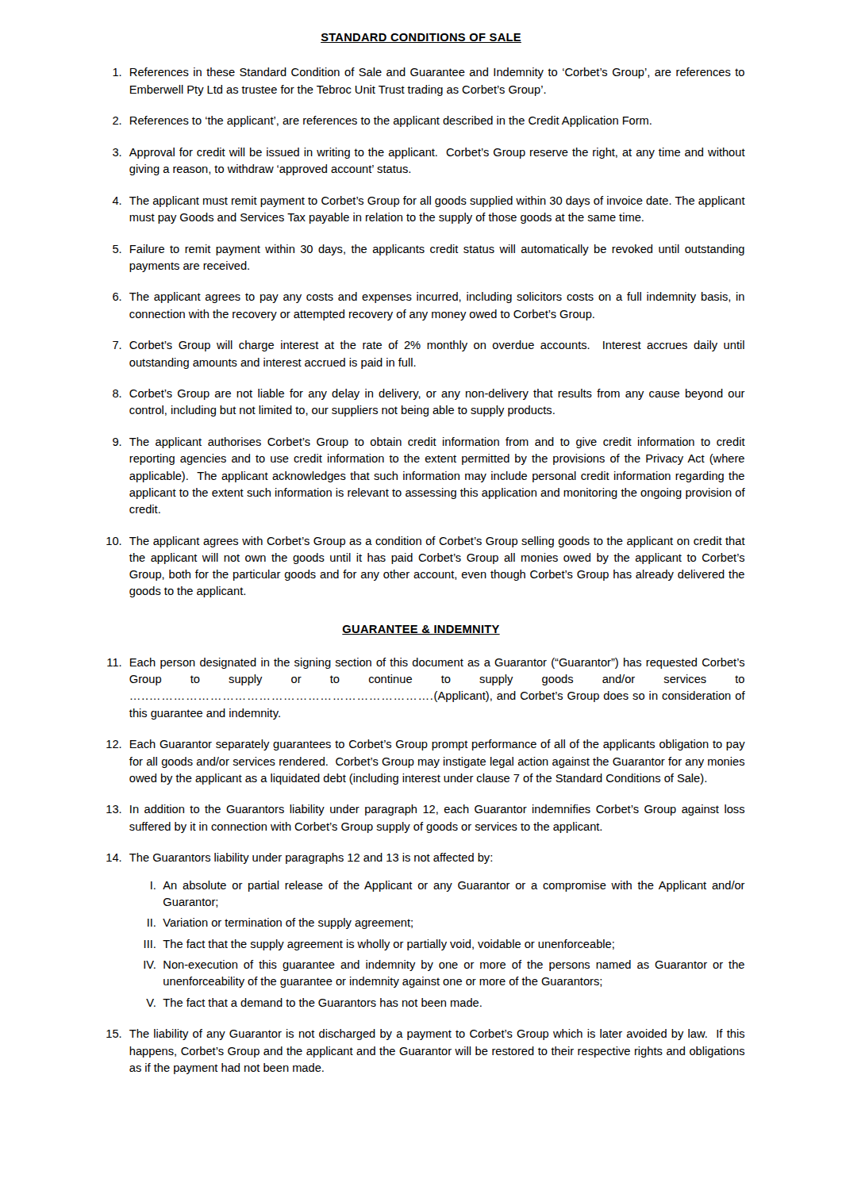STANDARD CONDITIONS OF SALE
References in these Standard Condition of Sale and Guarantee and Indemnity to ‘Corbet’s Group’, are references to Emberwell Pty Ltd as trustee for the Tebroc Unit Trust trading as Corbet’s Group’.
References to ‘the applicant’, are references to the applicant described in the Credit Application Form.
Approval for credit will be issued in writing to the applicant. Corbet’s Group reserve the right, at any time and without giving a reason, to withdraw ‘approved account’ status.
The applicant must remit payment to Corbet’s Group for all goods supplied within 30 days of invoice date. The applicant must pay Goods and Services Tax payable in relation to the supply of those goods at the same time.
Failure to remit payment within 30 days, the applicants credit status will automatically be revoked until outstanding payments are received.
The applicant agrees to pay any costs and expenses incurred, including solicitors costs on a full indemnity basis, in connection with the recovery or attempted recovery of any money owed to Corbet’s Group.
Corbet’s Group will charge interest at the rate of 2% monthly on overdue accounts. Interest accrues daily until outstanding amounts and interest accrued is paid in full.
Corbet’s Group are not liable for any delay in delivery, or any non-delivery that results from any cause beyond our control, including but not limited to, our suppliers not being able to supply products.
The applicant authorises Corbet’s Group to obtain credit information from and to give credit information to credit reporting agencies and to use credit information to the extent permitted by the provisions of the Privacy Act (where applicable). The applicant acknowledges that such information may include personal credit information regarding the applicant to the extent such information is relevant to assessing this application and monitoring the ongoing provision of credit.
The applicant agrees with Corbet’s Group as a condition of Corbet’s Group selling goods to the applicant on credit that the applicant will not own the goods until it has paid Corbet’s Group all monies owed by the applicant to Corbet’s Group, both for the particular goods and for any other account, even though Corbet’s Group has already delivered the goods to the applicant.
GUARANTEE & INDEMNITY
Each person designated in the signing section of this document as a Guarantor (“Guarantor”) has requested Corbet’s Group to supply or to continue to supply goods and/or services to …..…………………………………………………………….(Applicant), and Corbet’s Group does so in consideration of this guarantee and indemnity.
Each Guarantor separately guarantees to Corbet’s Group prompt performance of all of the applicants obligation to pay for all goods and/or services rendered. Corbet’s Group may instigate legal action against the Guarantor for any monies owed by the applicant as a liquidated debt (including interest under clause 7 of the Standard Conditions of Sale).
In addition to the Guarantors liability under paragraph 12, each Guarantor indemnifies Corbet’s Group against loss suffered by it in connection with Corbet’s Group supply of goods or services to the applicant.
The Guarantors liability under paragraphs 12 and 13 is not affected by:
An absolute or partial release of the Applicant or any Guarantor or a compromise with the Applicant and/or Guarantor;
Variation or termination of the supply agreement;
The fact that the supply agreement is wholly or partially void, voidable or unenforceable;
Non-execution of this guarantee and indemnity by one or more of the persons named as Guarantor or the unenforceability of the guarantee or indemnity against one or more of the Guarantors;
The fact that a demand to the Guarantors has not been made.
The liability of any Guarantor is not discharged by a payment to Corbet’s Group which is later avoided by law. If this happens, Corbet’s Group and the applicant and the Guarantor will be restored to their respective rights and obligations as if the payment had not been made.